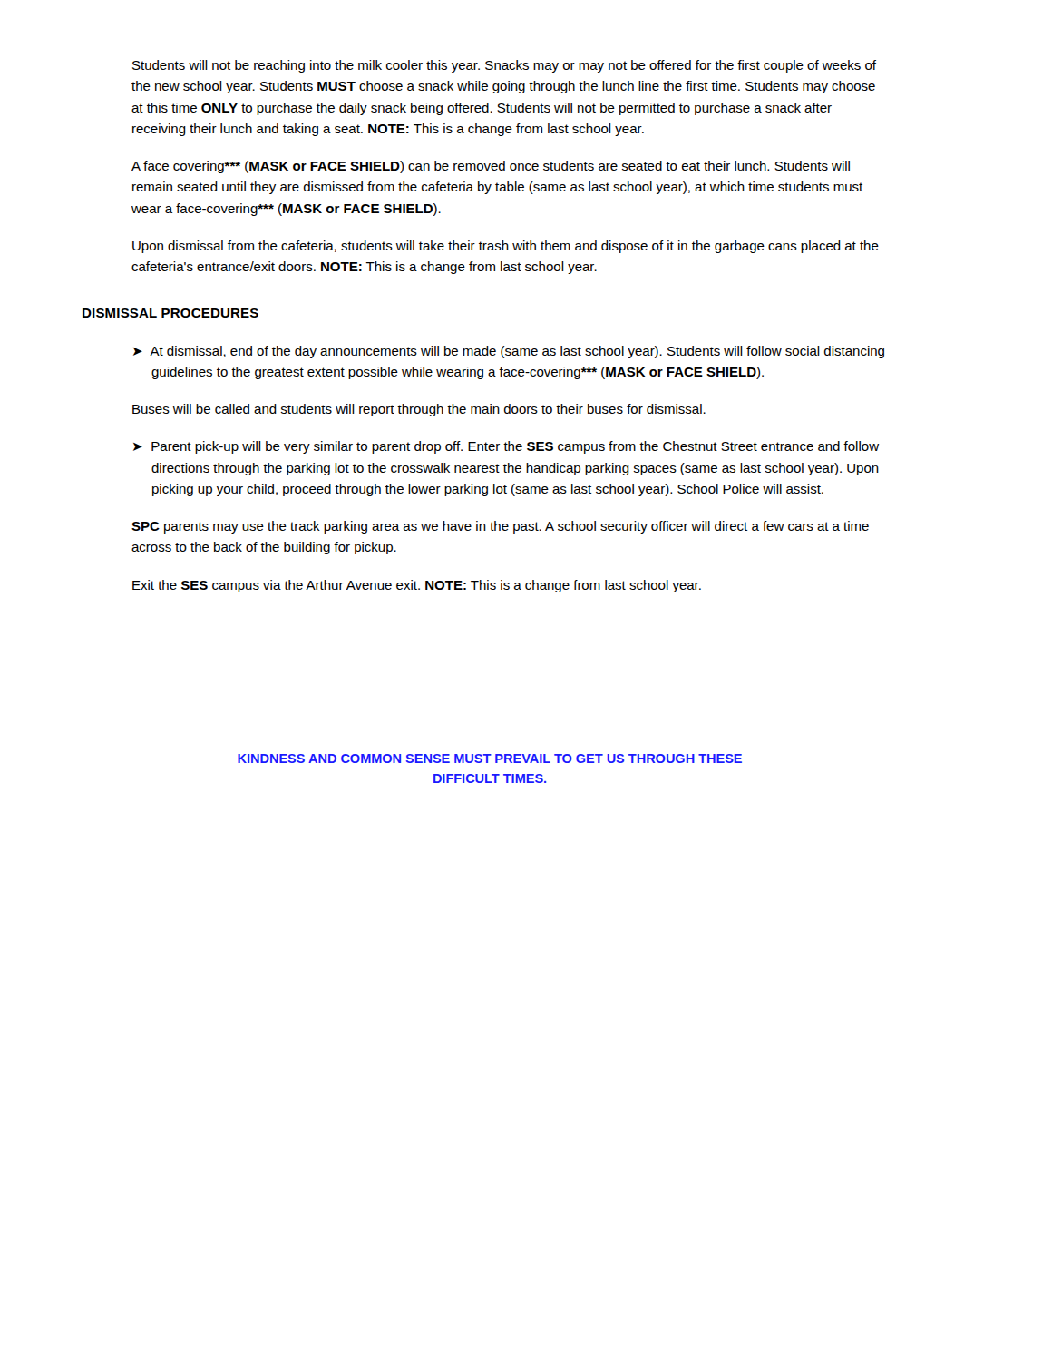Students will not be reaching into the milk cooler this year. Snacks may or may not be offered for the first couple of weeks of the new school year. Students MUST choose a snack while going through the lunch line the first time. Students may choose at this time ONLY to purchase the daily snack being offered. Students will not be permitted to purchase a snack after receiving their lunch and taking a seat. NOTE: This is a change from last school year.
A face covering*** (MASK or FACE SHIELD) can be removed once students are seated to eat their lunch. Students will remain seated until they are dismissed from the cafeteria by table (same as last school year), at which time students must wear a face-covering*** (MASK or FACE SHIELD).
Upon dismissal from the cafeteria, students will take their trash with them and dispose of it in the garbage cans placed at the cafeteria's entrance/exit doors. NOTE: This is a change from last school year.
DISMISSAL PROCEDURES
➤ At dismissal, end of the day announcements will be made (same as last school year). Students will follow social distancing guidelines to the greatest extent possible while wearing a face-covering*** (MASK or FACE SHIELD).
Buses will be called and students will report through the main doors to their buses for dismissal.
➤ Parent pick-up will be very similar to parent drop off. Enter the SES campus from the Chestnut Street entrance and follow directions through the parking lot to the crosswalk nearest the handicap parking spaces (same as last school year). Upon picking up your child, proceed through the lower parking lot (same as last school year). School Police will assist.
SPC parents may use the track parking area as we have in the past. A school security officer will direct a few cars at a time across to the back of the building for pickup.
Exit the SES campus via the Arthur Avenue exit. NOTE: This is a change from last school year.
KINDNESS AND COMMON SENSE MUST PREVAIL TO GET US THROUGH THESE
DIFFICULT TIMES.